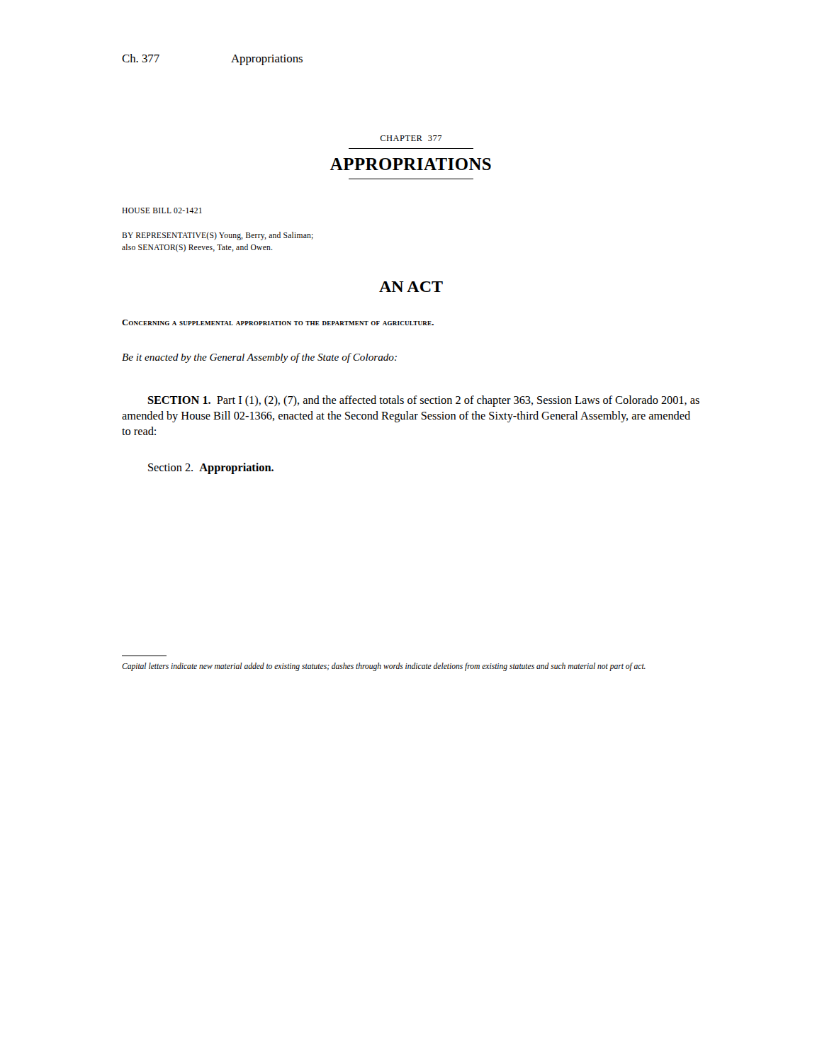Ch. 377 Appropriations
CHAPTER 377
APPROPRIATIONS
HOUSE BILL 02-1421
BY REPRESENTATIVE(S) Young, Berry, and Saliman;
also SENATOR(S) Reeves, Tate, and Owen.
AN ACT
Concerning a supplemental appropriation to the department of agriculture.
Be it enacted by the General Assembly of the State of Colorado:
SECTION 1. Part I (1), (2), (7), and the affected totals of section 2 of chapter 363, Session Laws of Colorado 2001, as amended by House Bill 02-1366, enacted at the Second Regular Session of the Sixty-third General Assembly, are amended to read:
Section 2. Appropriation.
Capital letters indicate new material added to existing statutes; dashes through words indicate deletions from existing statutes and such material not part of act.